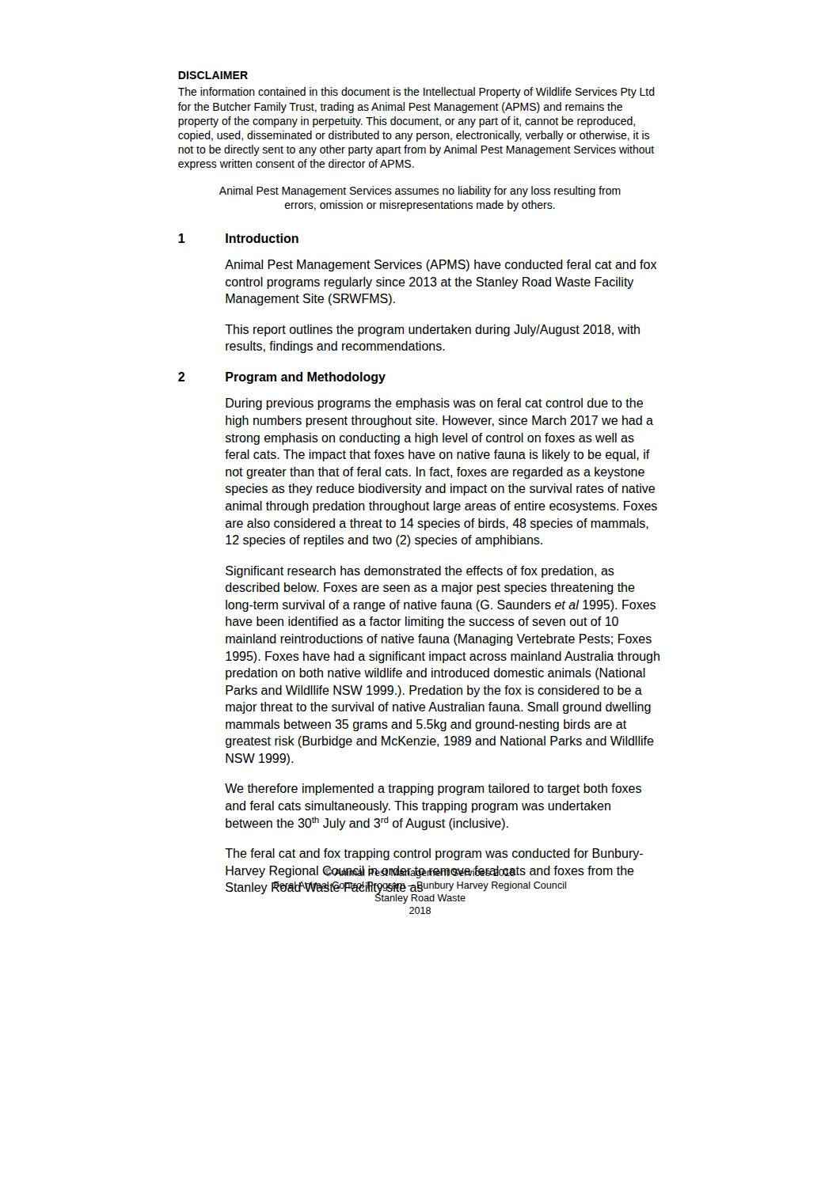DISCLAIMER
The information contained in this document is the Intellectual Property of Wildlife Services Pty Ltd for the Butcher Family Trust, trading as Animal Pest Management (APMS) and remains the property of the company in perpetuity. This document, or any part of it, cannot be reproduced, copied, used, disseminated or distributed to any person, electronically, verbally or otherwise, it is not to be directly sent to any other party apart from by Animal Pest Management Services without express written consent of the director of APMS.
Animal Pest Management Services assumes no liability for any loss resulting from errors, omission or misrepresentations made by others.
1 Introduction
Animal Pest Management Services (APMS) have conducted feral cat and fox control programs regularly since 2013 at the Stanley Road Waste Facility Management Site (SRWFMS).
This report outlines the program undertaken during July/August 2018, with results, findings and recommendations.
2 Program and Methodology
During previous programs the emphasis was on feral cat control due to the high numbers present throughout site. However, since March 2017 we had a strong emphasis on conducting a high level of control on foxes as well as feral cats. The impact that foxes have on native fauna is likely to be equal, if not greater than that of feral cats. In fact, foxes are regarded as a keystone species as they reduce biodiversity and impact on the survival rates of native animal through predation throughout large areas of entire ecosystems. Foxes are also considered a threat to 14 species of birds, 48 species of mammals, 12 species of reptiles and two (2) species of amphibians.
Significant research has demonstrated the effects of fox predation, as described below. Foxes are seen as a major pest species threatening the long-term survival of a range of native fauna (G. Saunders et al 1995). Foxes have been identified as a factor limiting the success of seven out of 10 mainland reintroductions of native fauna (Managing Vertebrate Pests; Foxes 1995). Foxes have had a significant impact across mainland Australia through predation on both native wildlife and introduced domestic animals (National Parks and Wildllife NSW 1999.). Predation by the fox is considered to be a major threat to the survival of native Australian fauna. Small ground dwelling mammals between 35 grams and 5.5kg and ground-nesting birds are at greatest risk (Burbidge and McKenzie, 1989 and National Parks and Wildllife NSW 1999).
We therefore implemented a trapping program tailored to target both foxes and feral cats simultaneously. This trapping program was undertaken between the 30th July and 3rd of August (inclusive).
The feral cat and fox trapping control program was conducted for Bunbury-Harvey Regional Council in order to remove feral cats and foxes from the Stanley Road Waste Facility site as
© Animal Pest Management Services 2018
Feral Animal Control Program – Bunbury Harvey Regional Council
Stanley Road Waste
2018